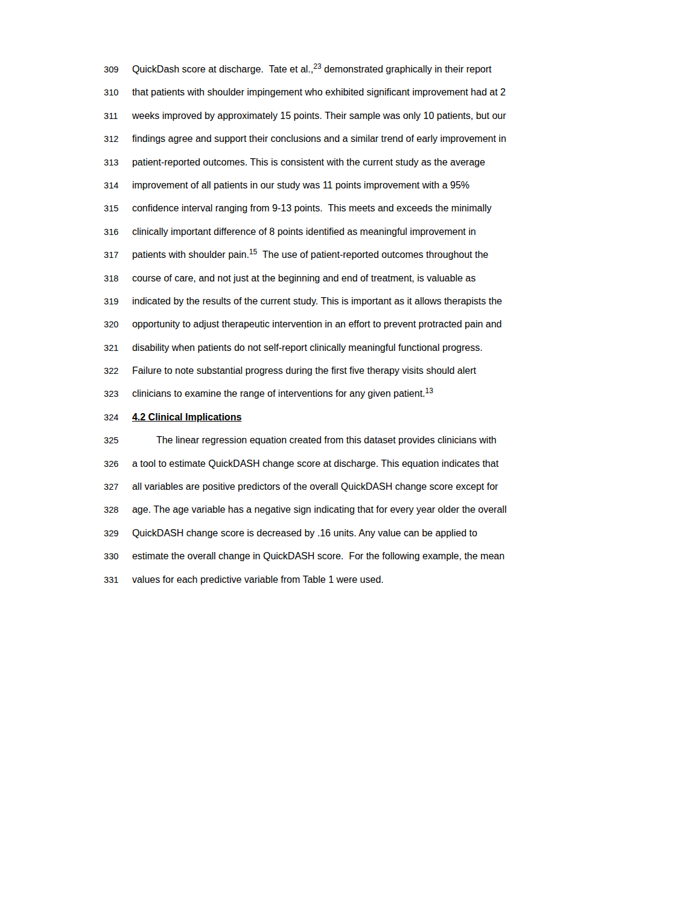309 QuickDash score at discharge. Tate et al.,23 demonstrated graphically in their report
310 that patients with shoulder impingement who exhibited significant improvement had at 2
311 weeks improved by approximately 15 points. Their sample was only 10 patients, but our
312 findings agree and support their conclusions and a similar trend of early improvement in
313 patient-reported outcomes. This is consistent with the current study as the average
314 improvement of all patients in our study was 11 points improvement with a 95%
315 confidence interval ranging from 9-13 points. This meets and exceeds the minimally
316 clinically important difference of 8 points identified as meaningful improvement in
317 patients with shoulder pain.15 The use of patient-reported outcomes throughout the
318 course of care, and not just at the beginning and end of treatment, is valuable as
319 indicated by the results of the current study. This is important as it allows therapists the
320 opportunity to adjust therapeutic intervention in an effort to prevent protracted pain and
321 disability when patients do not self-report clinically meaningful functional progress.
322 Failure to note substantial progress during the first five therapy visits should alert
323 clinicians to examine the range of interventions for any given patient.13
324
4.2 Clinical Implications
325 The linear regression equation created from this dataset provides clinicians with
326 a tool to estimate QuickDASH change score at discharge. This equation indicates that
327 all variables are positive predictors of the overall QuickDASH change score except for
328 age. The age variable has a negative sign indicating that for every year older the overall
329 QuickDASH change score is decreased by .16 units. Any value can be applied to
330 estimate the overall change in QuickDASH score. For the following example, the mean
331 values for each predictive variable from Table 1 were used.